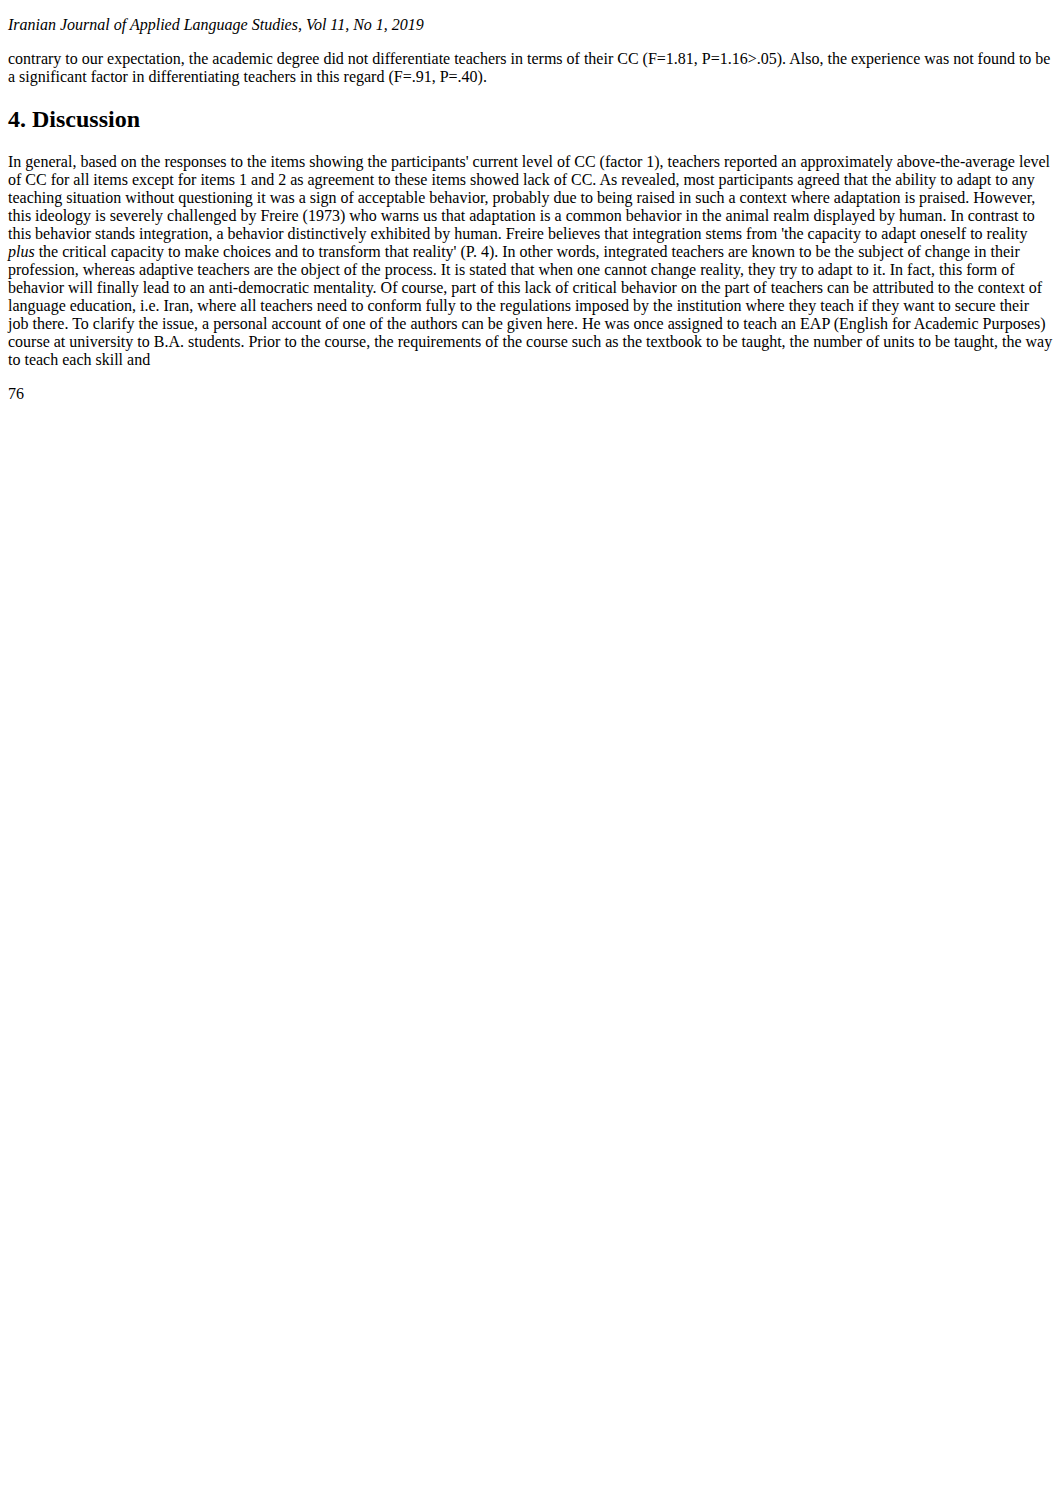Iranian Journal of Applied Language Studies, Vol 11, No 1, 2019
contrary to our expectation, the academic degree did not differentiate teachers in terms of their CC (F=1.81, P=1.16>.05). Also, the experience was not found to be a significant factor in differentiating teachers in this regard (F=.91, P=.40).
4. Discussion
In general, based on the responses to the items showing the participants' current level of CC (factor 1), teachers reported an approximately above-the-average level of CC for all items except for items 1 and 2 as agreement to these items showed lack of CC. As revealed, most participants agreed that the ability to adapt to any teaching situation without questioning it was a sign of acceptable behavior, probably due to being raised in such a context where adaptation is praised. However, this ideology is severely challenged by Freire (1973) who warns us that adaptation is a common behavior in the animal realm displayed by human. In contrast to this behavior stands integration, a behavior distinctively exhibited by human. Freire believes that integration stems from 'the capacity to adapt oneself to reality plus the critical capacity to make choices and to transform that reality' (P. 4). In other words, integrated teachers are known to be the subject of change in their profession, whereas adaptive teachers are the object of the process. It is stated that when one cannot change reality, they try to adapt to it. In fact, this form of behavior will finally lead to an anti-democratic mentality. Of course, part of this lack of critical behavior on the part of teachers can be attributed to the context of language education, i.e. Iran, where all teachers need to conform fully to the regulations imposed by the institution where they teach if they want to secure their job there. To clarify the issue, a personal account of one of the authors can be given here. He was once assigned to teach an EAP (English for Academic Purposes) course at university to B.A. students. Prior to the course, the requirements of the course such as the textbook to be taught, the number of units to be taught, the way to teach each skill and
76